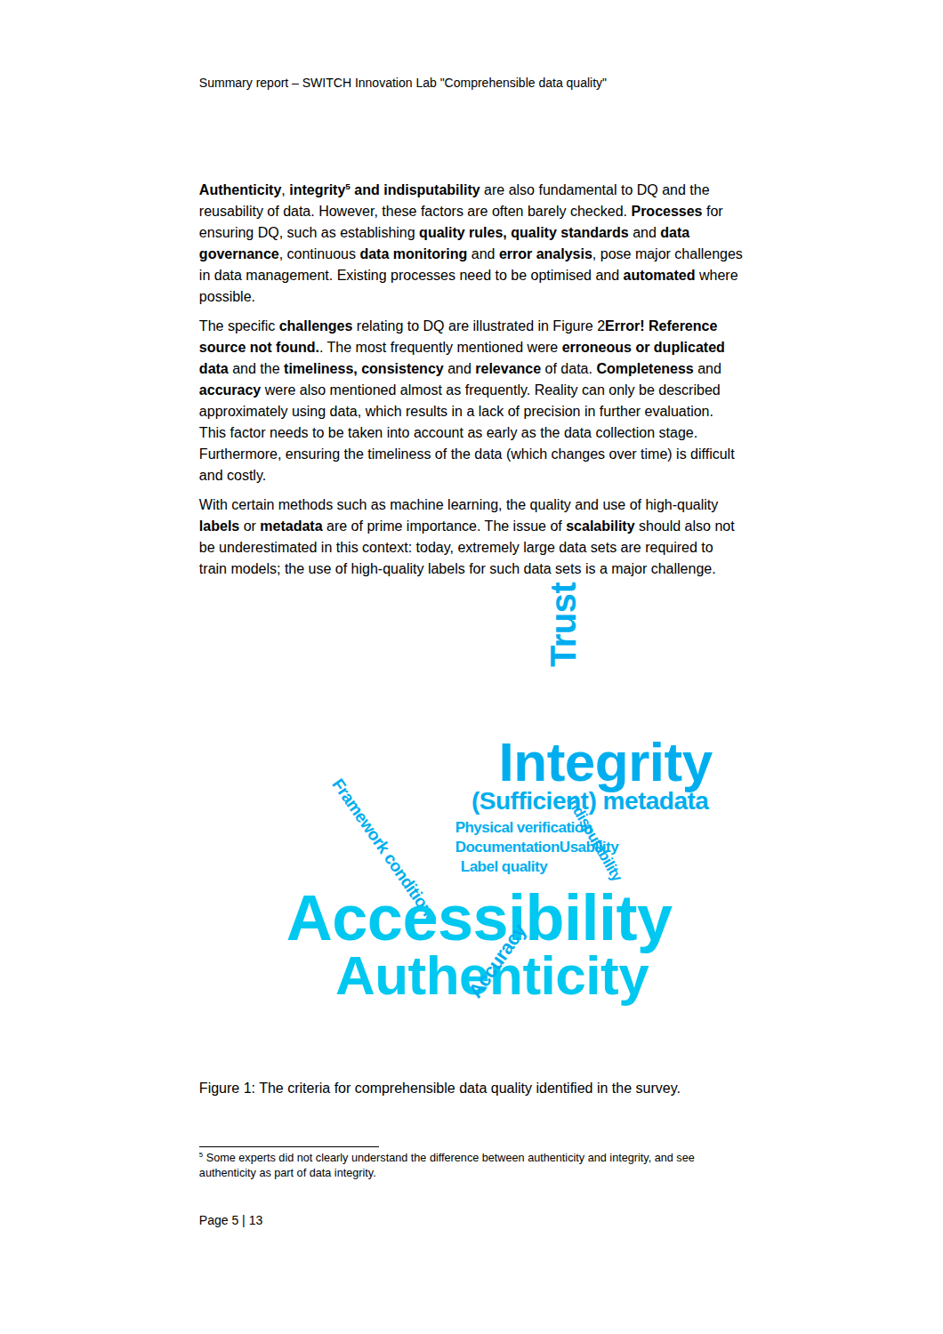Summary report – SWITCH Innovation Lab "Comprehensible data quality"
Authenticity, integrity5 and indisputability are also fundamental to DQ and the reusability of data. However, these factors are often barely checked. Processes for ensuring DQ, such as establishing quality rules, quality standards and data governance, continuous data monitoring and error analysis, pose major challenges in data management. Existing processes need to be optimised and automated where possible.
The specific challenges relating to DQ are illustrated in Figure 2Error! Reference source not found.. The most frequently mentioned were erroneous or duplicated data and the timeliness, consistency and relevance of data. Completeness and accuracy were also mentioned almost as frequently. Reality can only be described approximately using data, which results in a lack of precision in further evaluation. This factor needs to be taken into account as early as the data collection stage. Furthermore, ensuring the timeliness of the data (which changes over time) is difficult and costly.
With certain methods such as machine learning, the quality and use of high-quality labels or metadata are of prime importance. The issue of scalability should also not be underestimated in this context: today, extremely large data sets are required to train models; the use of high-quality labels for such data sets is a major challenge.
Trust Integrity (Sufficient) metadata Physical verification DocumentationUsability Label quality Framework conditions Indisputability Accessibility Authenticity Accuracy
Figure 1: The criteria for comprehensible data quality identified in the survey.
5 Some experts did not clearly understand the difference between authenticity and integrity, and see authenticity as part of data integrity.
Page 5 | 13